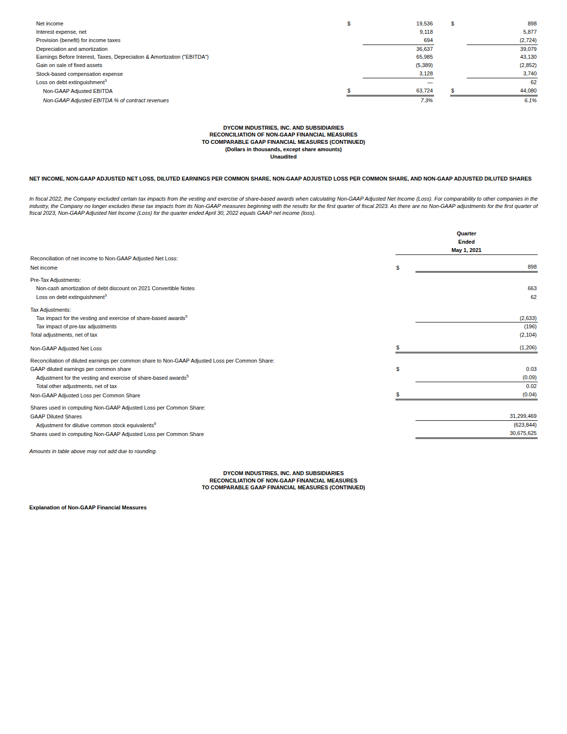| Net income | $ | 19,536 | | $ | 898 |
| Interest expense, net | | 9,118 | | | 5,877 |
| Provision (benefit) for income taxes | | 694 | | | (2,724) |
| Depreciation and amortization | | 36,637 | | | 39,079 |
| Earnings Before Interest, Taxes, Depreciation & Amortization ("EBITDA") | | 65,985 | | | 43,130 |
| Gain on sale of fixed assets | | (5,389) | | | (2,852) |
| Stock-based compensation expense | | 3,128 | | | 3,740 |
| Loss on debt extinguishment 3 | | — | | | 62 |
| Non-GAAP Adjusted EBITDA | $ | 63,724 | | $ | 44,080 |
| Non-GAAP Adjusted EBITDA % of contract revenues | | 7.3% | | | 6.1% |
DYCOM INDUSTRIES, INC. AND SUBSIDIARIES
RECONCILIATION OF NON-GAAP FINANCIAL MEASURES
TO COMPARABLE GAAP FINANCIAL MEASURES (CONTINUED)
(Dollars in thousands, except share amounts)
Unaudited
NET INCOME, NON-GAAP ADJUSTED NET LOSS, DILUTED EARNINGS PER COMMON SHARE, NON-GAAP ADJUSTED LOSS PER COMMON SHARE, AND NON-GAAP ADJUSTED DILUTED SHARES
In fiscal 2022, the Company excluded certain tax impacts from the vesting and exercise of share-based awards when calculating Non-GAAP Adjusted Net Income (Loss). For comparability to other companies in the industry, the Company no longer excludes these tax impacts from its Non-GAAP measures beginning with the results for the first quarter of fiscal 2023. As there are no Non-GAAP adjustments for the first quarter of fiscal 2023, Non-GAAP Adjusted Net Income (Loss) for the quarter ended April 30, 2022 equals GAAP net income (loss).
| | Quarter |
| | Ended |
| | May 1, 2021 |
| Reconciliation of net income to Non-GAAP Adjusted Net Loss: | | |
| Net income | $ | 898 |
| Pre-Tax Adjustments: | | |
| Non-cash amortization of debt discount on 2021 Convertible Notes | | 663 |
| Loss on debt extinguishment 3 | | 62 |
| Tax Adjustments: | | |
| Tax impact for the vesting and exercise of share-based awards 5 | | (2,633) |
| Tax impact of pre-tax adjustments | | (196) |
| Total adjustments, net of tax | | (2,104) |
| Non-GAAP Adjusted Net Loss | $ | (1,206) |
| Reconciliation of diluted earnings per common share to Non-GAAP Adjusted Loss per Common Share: | | |
| GAAP diluted earnings per common share | $ | 0.03 |
| Adjustment for the vesting and exercise of share-based awards 5 | | (0.09) |
| Total other adjustments, net of tax | | 0.02 |
| Non-GAAP Adjusted Loss per Common Share | $ | (0.04) |
| Shares used in computing Non-GAAP Adjusted Loss per Common Share: | | |
| GAAP Diluted Shares | | 31,299,469 |
| Adjustment for dilutive common stock equivalents 6 | | (623,844) |
| Shares used in computing Non-GAAP Adjusted Loss per Common Share | | 30,675,625 |
Amounts in table above may not add due to rounding.
DYCOM INDUSTRIES, INC. AND SUBSIDIARIES
RECONCILIATION OF NON-GAAP FINANCIAL MEASURES
TO COMPARABLE GAAP FINANCIAL MEASURES (CONTINUED)
Explanation of Non-GAAP Financial Measures